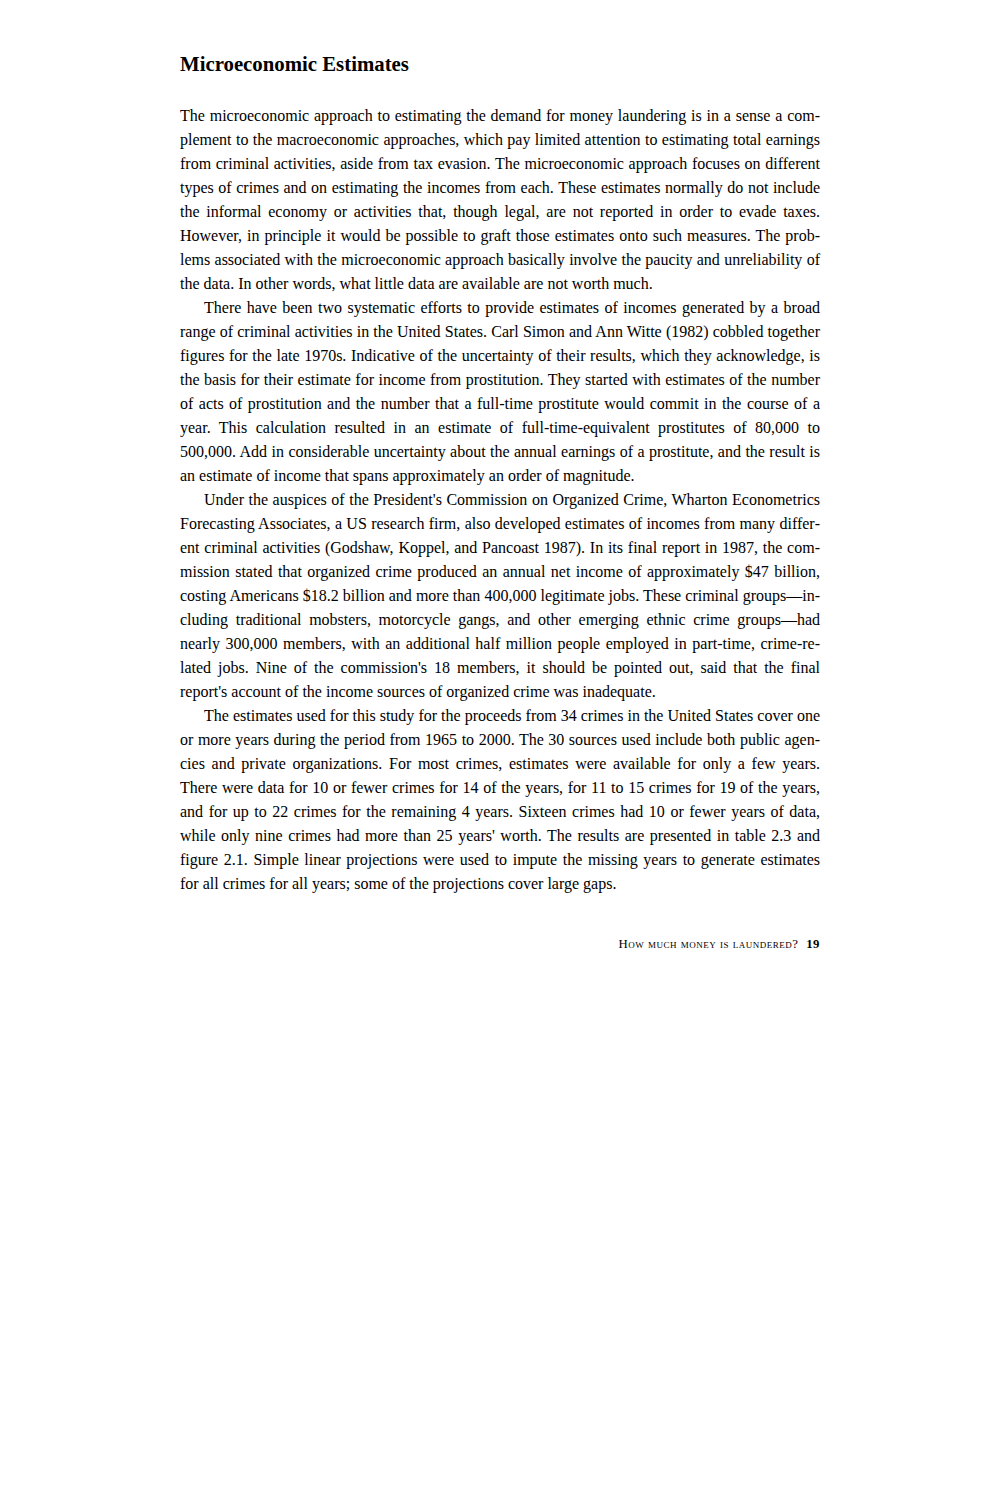Microeconomic Estimates
The microeconomic approach to estimating the demand for money laundering is in a sense a complement to the macroeconomic approaches, which pay limited attention to estimating total earnings from criminal activities, aside from tax evasion. The microeconomic approach focuses on different types of crimes and on estimating the incomes from each. These estimates normally do not include the informal economy or activities that, though legal, are not reported in order to evade taxes. However, in principle it would be possible to graft those estimates onto such measures. The problems associated with the microeconomic approach basically involve the paucity and unreliability of the data. In other words, what little data are available are not worth much.
There have been two systematic efforts to provide estimates of incomes generated by a broad range of criminal activities in the United States. Carl Simon and Ann Witte (1982) cobbled together figures for the late 1970s. Indicative of the uncertainty of their results, which they acknowledge, is the basis for their estimate for income from prostitution. They started with estimates of the number of acts of prostitution and the number that a full-time prostitute would commit in the course of a year. This calculation resulted in an estimate of full-time-equivalent prostitutes of 80,000 to 500,000. Add in considerable uncertainty about the annual earnings of a prostitute, and the result is an estimate of income that spans approximately an order of magnitude.
Under the auspices of the President's Commission on Organized Crime, Wharton Econometrics Forecasting Associates, a US research firm, also developed estimates of incomes from many different criminal activities (Godshaw, Koppel, and Pancoast 1987). In its final report in 1987, the commission stated that organized crime produced an annual net income of approximately $47 billion, costing Americans $18.2 billion and more than 400,000 legitimate jobs. These criminal groups—including traditional mobsters, motorcycle gangs, and other emerging ethnic crime groups—had nearly 300,000 members, with an additional half million people employed in part-time, crime-related jobs. Nine of the commission's 18 members, it should be pointed out, said that the final report's account of the income sources of organized crime was inadequate.
The estimates used for this study for the proceeds from 34 crimes in the United States cover one or more years during the period from 1965 to 2000. The 30 sources used include both public agencies and private organizations. For most crimes, estimates were available for only a few years. There were data for 10 or fewer crimes for 14 of the years, for 11 to 15 crimes for 19 of the years, and for up to 22 crimes for the remaining 4 years. Sixteen crimes had 10 or fewer years of data, while only nine crimes had more than 25 years' worth. The results are presented in table 2.3 and figure 2.1. Simple linear projections were used to impute the missing years to generate estimates for all crimes for all years; some of the projections cover large gaps.
How much money is laundered?19